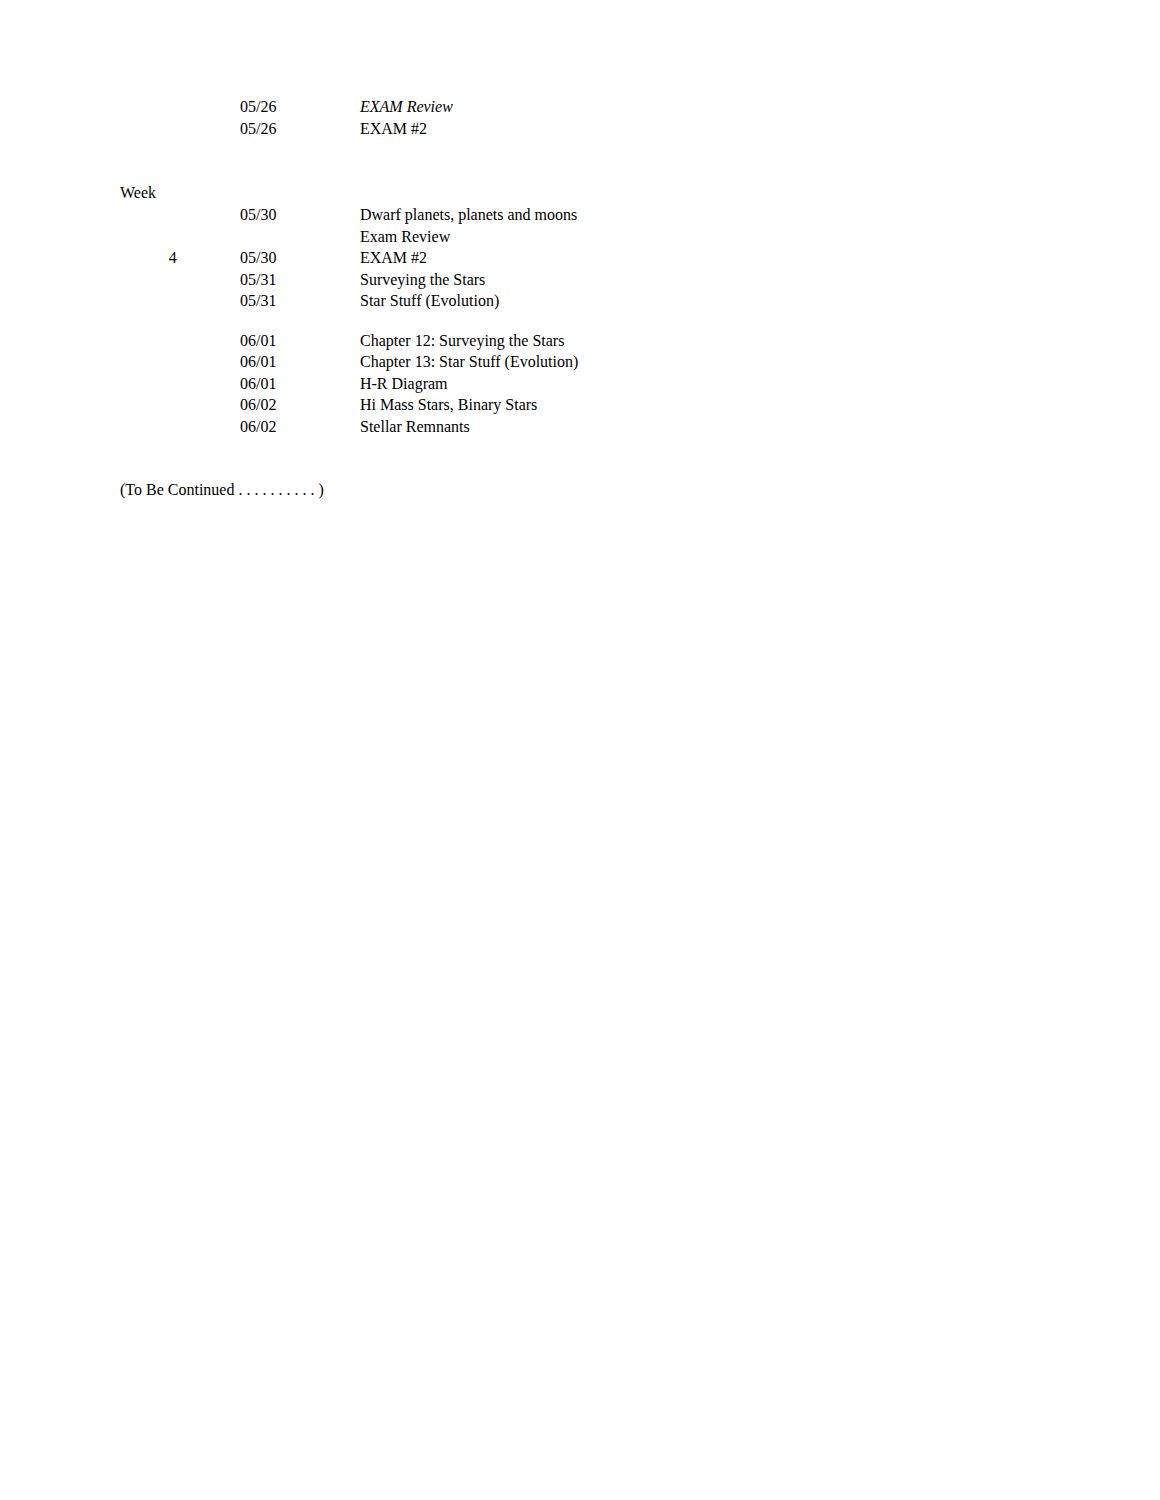| | 05/26 | EXAM Review |
| | 05/26 | EXAM #2 |
| Week | | |
| | 05/30 | Dwarf planets, planets and moons |
| | | Exam Review |
| 4 | 05/30 | EXAM #2 |
| | 05/31 | Surveying the Stars |
| | 05/31 | Star Stuff (Evolution) |
| | 06/01 | Chapter 12: Surveying the Stars |
| | 06/01 | Chapter 13: Star Stuff (Evolution) |
| | 06/01 | H-R Diagram |
| | 06/02 | Hi Mass Stars, Binary Stars |
| | 06/02 | Stellar Remnants |
(To Be Continued . . . . . . . . . . )